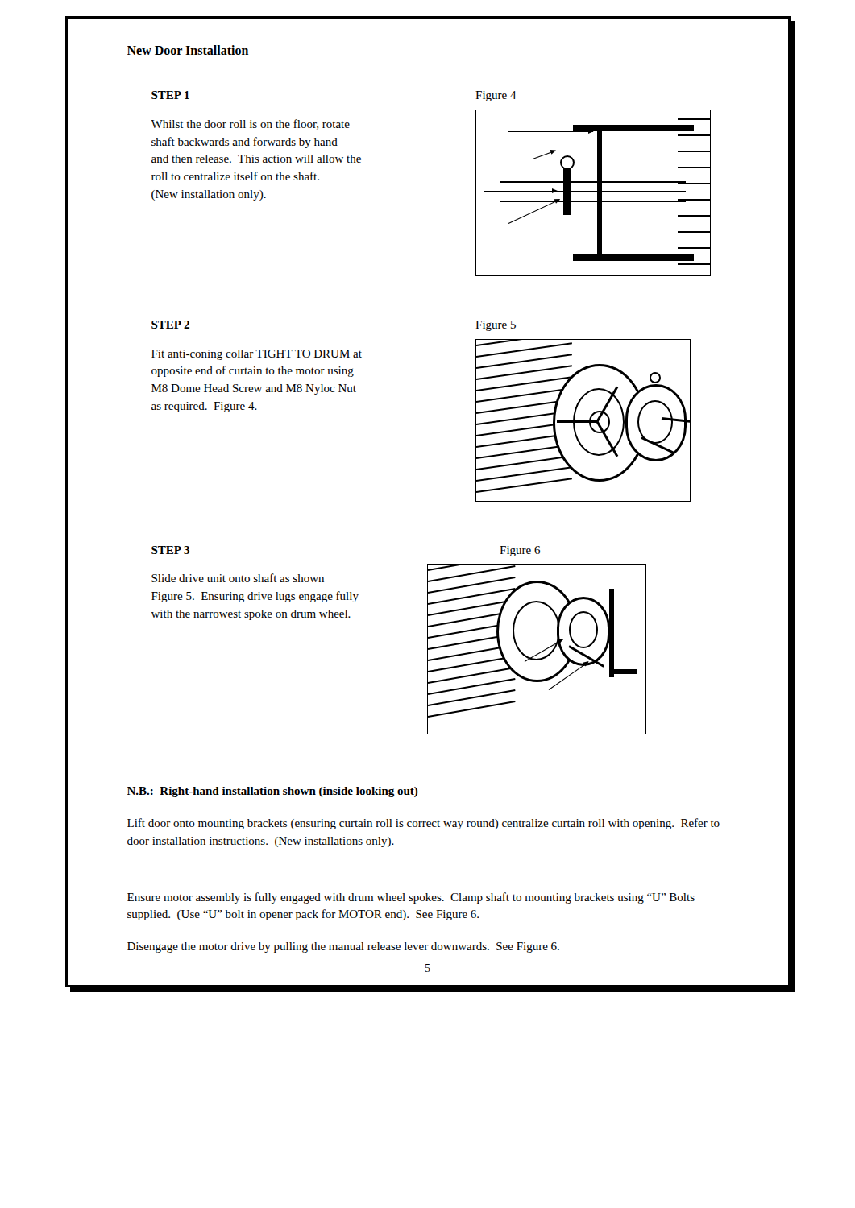New Door Installation
STEP 1
Whilst the door roll is on the floor, rotate
shaft backwards and forwards by hand
and then release. This action will allow the
roll to centralize itself on the shaft.
(New installation only).
Figure 4
STEP 2
Fit anti-coning collar TIGHT TO DRUM at
opposite end of curtain to the motor using
M8 Dome Head Screw and M8 Nyloc Nut
as required. Figure 4.
Figure 5
STEP 3
Slide drive unit onto shaft as shown
Figure 5. Ensuring drive lugs engage fully
with the narrowest spoke on drum wheel.
Figure 6
N.B.: Right-hand installation shown (inside looking out)
Lift door onto mounting brackets (ensuring curtain roll is correct way round) centralize curtain roll with opening. Refer to door installation instructions. (New installations only).
Ensure motor assembly is fully engaged with drum wheel spokes. Clamp shaft to mounting brackets using “U” Bolts supplied. (Use “U” bolt in opener pack for MOTOR end). See Figure 6.
Disengage the motor drive by pulling the manual release lever downwards. See Figure 6.
5